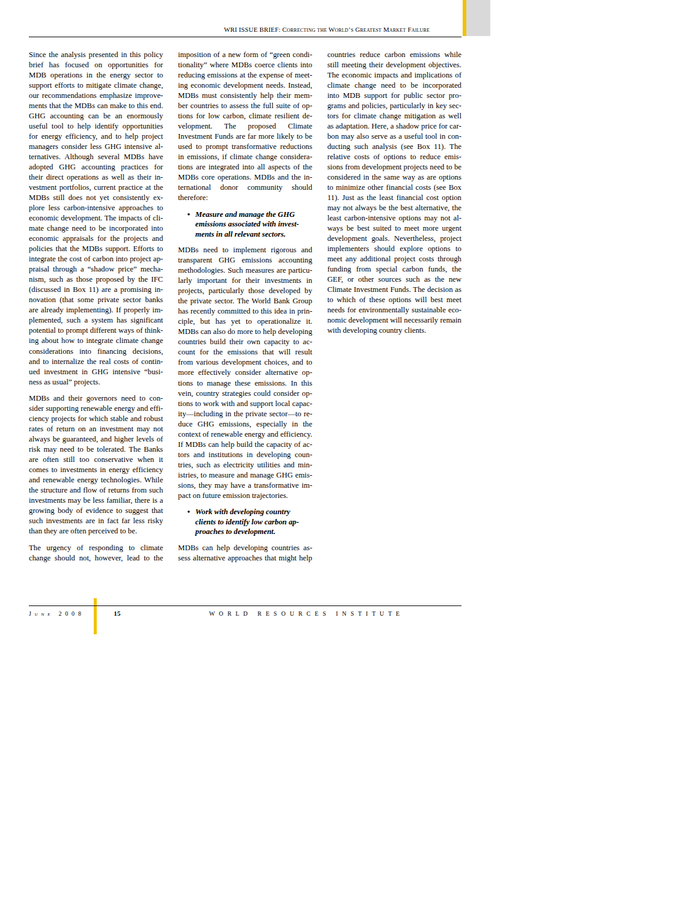WRI ISSUE BRIEF: Correcting the World’s Greatest Market Failure
Since the analysis presented in this policy brief has focused on opportunities for MDB operations in the energy sector to support efforts to mitigate climate change, our recommendations emphasize improvements that the MDBs can make to this end. GHG accounting can be an enormously useful tool to help identify opportunities for energy efficiency, and to help project managers consider less GHG intensive alternatives. Although several MDBs have adopted GHG accounting practices for their direct operations as well as their investment portfolios, current practice at the MDBs still does not yet consistently explore less carbon-intensive approaches to economic development. The impacts of climate change need to be incorporated into economic appraisals for the projects and policies that the MDBs support. Efforts to integrate the cost of carbon into project appraisal through a “shadow price” mechanism, such as those proposed by the IFC (discussed in Box 11) are a promising innovation (that some private sector banks are already implementing). If properly implemented, such a system has significant potential to prompt different ways of thinking about how to integrate climate change considerations into financing decisions, and to internalize the real costs of continued investment in GHG intensive “business as usual” projects.
MDBs and their governors need to consider supporting renewable energy and efficiency projects for which stable and robust rates of return on an investment may not always be guaranteed, and higher levels of risk may need to be tolerated. The Banks are often still too conservative when it comes to investments in energy efficiency and renewable energy technologies. While the structure and flow of returns from such investments may be less familiar, there is a growing body of evidence to suggest that such investments are in fact far less risky than they are often perceived to be.
The urgency of responding to climate change should not, however, lead to the imposition of a new form of “green conditionality” where MDBs coerce clients into reducing emissions at the expense of meeting economic development needs. Instead, MDBs must consistently help their member countries to assess the full suite of options for low carbon, climate resilient development. The proposed Climate Investment Funds are far more likely to be used to prompt transformative reductions in emissions, if climate change considerations are integrated into all aspects of the MDBs core operations. MDBs and the international donor community should therefore:
Measure and manage the GHG emissions associated with investments in all relevant sectors.
MDBs need to implement rigorous and transparent GHG emissions accounting methodologies. Such measures are particularly important for their investments in projects, particularly those developed by the private sector. The World Bank Group has recently committed to this idea in principle, but has yet to operationalize it. MDBs can also do more to help developing countries build their own capacity to account for the emissions that will result from various development choices, and to more effectively consider alternative options to manage these emissions. In this vein, country strategies could consider options to work with and support local capacity—including in the private sector—to reduce GHG emissions, especially in the context of renewable energy and efficiency. If MDBs can help build the capacity of actors and institutions in developing countries, such as electricity utilities and ministries, to measure and manage GHG emissions, they may have a transformative impact on future emission trajectories.
Work with developing country clients to identify low carbon approaches to development.
MDBs can help developing countries assess alternative approaches that might help countries reduce carbon emissions while still meeting their development objectives. The economic impacts and implications of climate change need to be incorporated into MDB support for public sector programs and policies, particularly in key sectors for climate change mitigation as well as adaptation. Here, a shadow price for carbon may also serve as a useful tool in conducting such analysis (see Box 11). The relative costs of options to reduce emissions from development projects need to be considered in the same way as are options to minimize other financial costs (see Box 11). Just as the least financial cost option may not always be the best alternative, the least carbon-intensive options may not always be best suited to meet more urgent development goals. Nevertheless, project implementers should explore options to meet any additional project costs through funding from special carbon funds, the GEF, or other sources such as the new Climate Investment Funds. The decision as to which of these options will best meet needs for environmentally sustainable economic development will necessarily remain with developing country clients.
J u n e 2 0 0 8 15 W O R L D R E S O U R C E S I N S T I T U T E